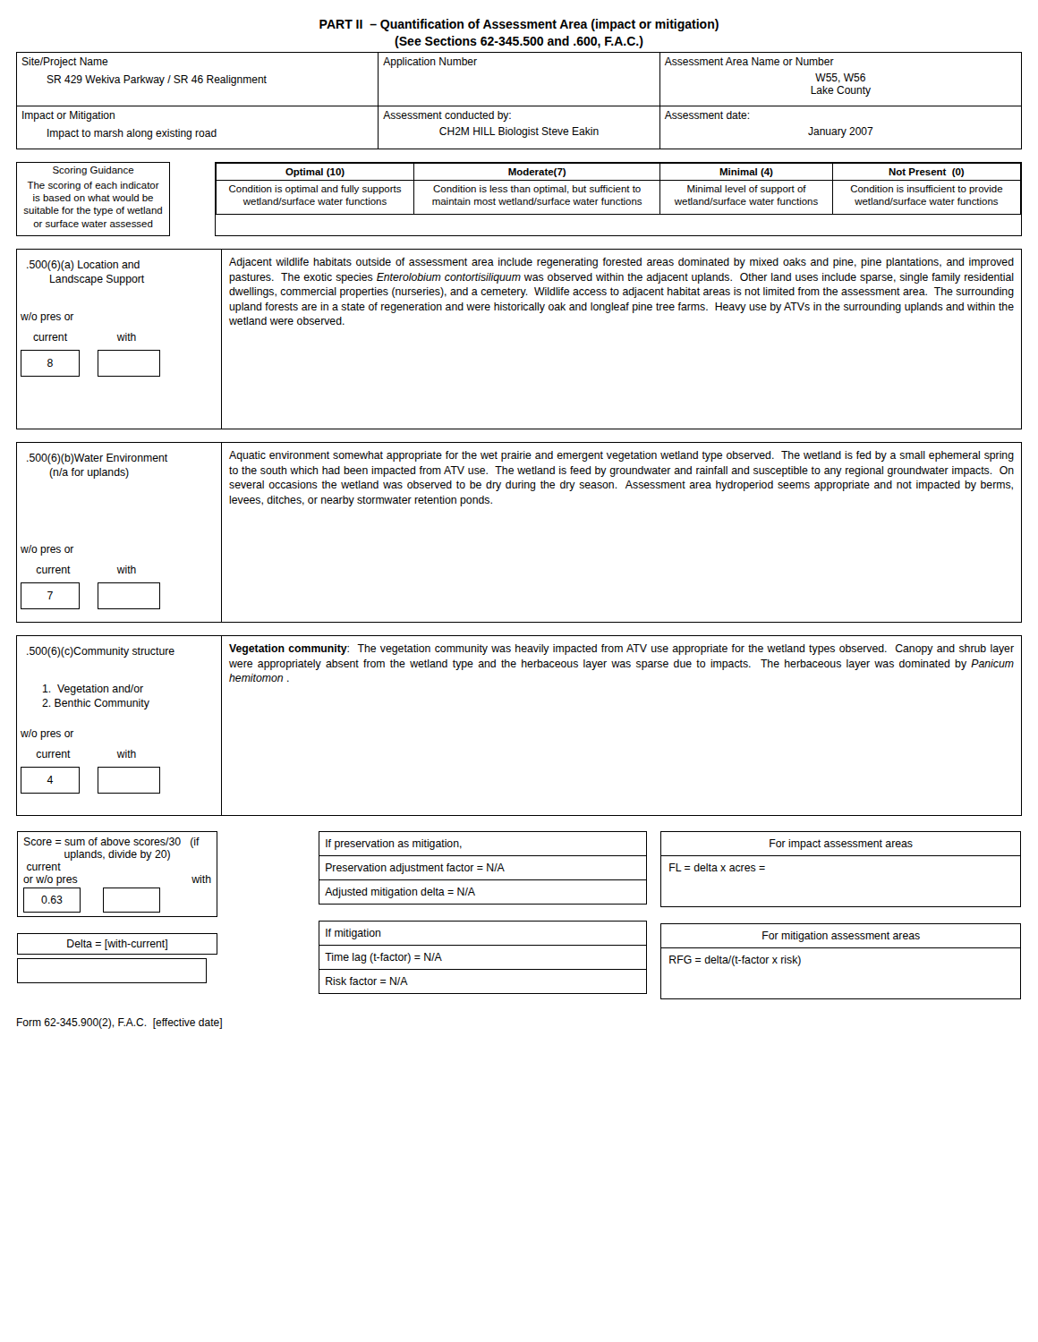PART II – Quantification of Assessment Area (impact or mitigation)
(See Sections 62-345.500 and .600, F.A.C.)
| Site/Project Name SR 429 Wekiva Parkway / SR 46 Realignment | Application Number | Assessment Area Name or Number W55, W56 Lake County |
| Impact or Mitigation Impact to marsh along existing road | Assessment conducted by: CH2M HILL Biologist Steve Eakin | Assessment date: January 2007 |
| Scoring Guidance The scoring of each indicator is based on what would be suitable for the type of wetland or surface water assessed | | / Optimal (10) / Moderate(7) / Minimal (4) / Not Present (0) / / Condition is optimal and fully supports wetland/surface water functions / Condition is less than optimal, but sufficient to maintain most wetland/surface water functions / Minimal level of support of wetland/surface water functions / Condition is insufficient to provide wetland/surface water functions / |
| .500(6)(a) Location and Landscape Support w/o pres or / current / / with / / 8 / / / | Adjacent wildlife habitats outside of assessment area include regenerating forested areas dominated by mixed oaks and pine, pine plantations, and improved pastures. The exotic species Enterolobium contortisiliquum was observed within the adjacent uplands. Other land uses include sparse, single family residential dwellings, commercial properties (nurseries), and a cemetery. Wildlife access to adjacent habitat areas is not limited from the assessment area. The surrounding upland forests are in a state of regeneration and were historically oak and longleaf pine tree farms. Heavy use by ATVs in the surrounding uplands and within the wetland were observed. |
| .500(6)(b)Water Environment (n/a for uplands) w/o pres or / current / / with / / 7 / / / | Aquatic environment somewhat appropriate for the wet prairie and emergent vegetation wetland type observed. The wetland is fed by a small ephemeral spring to the south which had been impacted from ATV use. The wetland is feed by groundwater and rainfall and susceptible to any regional groundwater impacts. On several occasions the wetland was observed to be dry during the dry season. Assessment area hydroperiod seems appropriate and not impacted by berms, levees, ditches, or nearby stormwater retention ponds. |
| .500(6)(c)Community structure 1. Vegetation and/or 2. Benthic Community w/o pres or / current / / with / / 4 / / / | Vegetation community : The vegetation community was heavily impacted from ATV use appropriate for the wetland types observed. Canopy and shrub layer were appropriately absent from the wetland type and the herbaceous layer was sparse due to impacts. The herbaceous layer was dominated by Panicum hemitomon . |
| Score = sum of above scores/30 (if uplands, divide by 20) current or w/o pres with 0.63 Delta = [with-current] | If preservation as mitigation, Preservation adjustment factor = N/A Adjusted mitigation delta = N/A If mitigation Time lag (t-factor) = N/A Risk factor = N/A | For impact assessment areas FL = delta x acres = For mitigation assessment areas RFG = delta/(t-factor x risk) |
Form 62-345.900(2), F.A.C. [effective date]